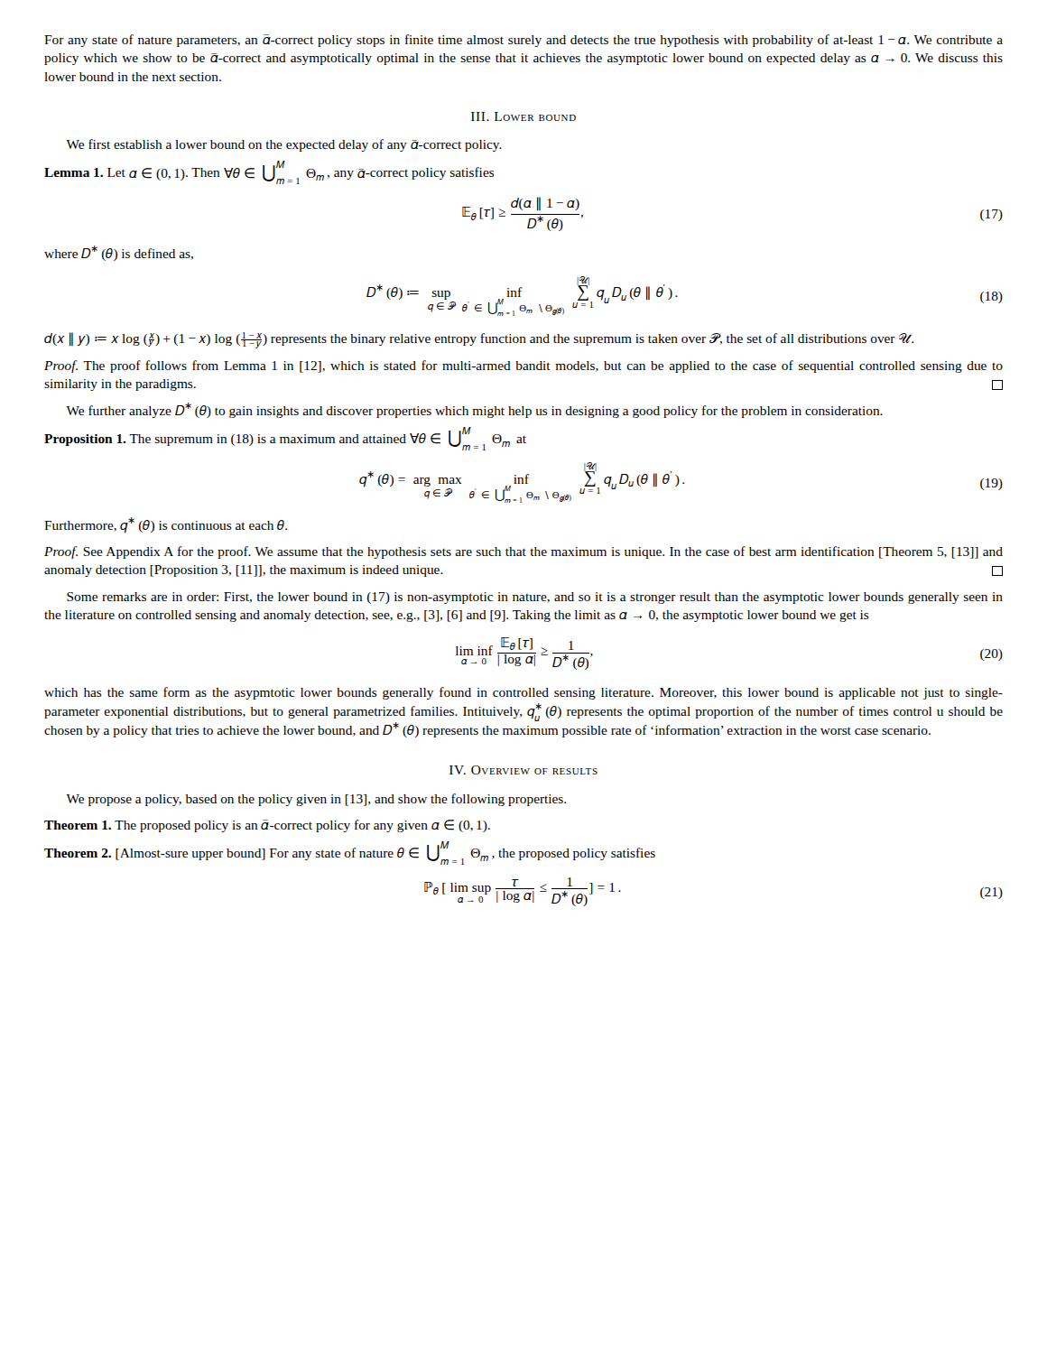For any state of nature parameters, an α¯-correct policy stops in finite time almost surely and detects the true hypothesis with probability of at-least 1−α. We contribute a policy which we show to be α¯-correct and asymptotically optimal in the sense that it achieves the asymptotic lower bound on expected delay as α→0. We discuss this lower bound in the next section.
III. Lower bound
We first establish a lower bound on the expected delay of any α¯-correct policy.
Lemma 1. Let α∈(0,1). Then ∀θ∈⋃m=1MΘm, any α¯-correct policy satisfies
𝔼θ [τ] ≥ d(α∥1−α) D∗(θ) ,
(17)
where D∗(θ) is defined as,
D∗(θ) ≔ supq∈𝒫 inf θ′∈ ⋃m=1M Θm ∖ Θg(θ) ∑ u=1 |𝒰| qu Du (θ∥θ′) .
(18)
d(x∥y)≔xlog(xy)+(1−x)log(1−x1−y) represents the binary relative entropy function and the supremum is taken over 𝒫, the set of all distributions over 𝒰.
Proof. The proof follows from Lemma 1 in [12], which is stated for multi-armed bandit models, but can be applied to the case of sequential controlled sensing due to similarity in the paradigms.
We further analyze D∗(θ) to gain insights and discover properties which might help us in designing a good policy for the problem in consideration.
Proposition 1. The supremum in (18) is a maximum and attained ∀θ∈⋃m=1MΘm at
q∗(θ) = argmaxq∈𝒫 inf θ′∈ ⋃m=1M Θm ∖ Θg(θ) ∑ u=1 |𝒰| qu Du (θ∥θ′) .
(19)
Furthermore, q∗(θ) is continuous at each θ.
Proof. See Appendix A for the proof. We assume that the hypothesis sets are such that the maximum is unique. In the case of best arm identification [Theorem 5, [13]] and anomaly detection [Proposition 3, [11]], the maximum is indeed unique.
Some remarks are in order: First, the lower bound in (17) is non-asymptotic in nature, and so it is a stronger result than the asymptotic lower bounds generally seen in the literature on controlled sensing and anomaly detection, see, e.g., [3], [6] and [9]. Taking the limit as α→0, the asymptotic lower bound we get is
lim infα→0 𝔼θ[τ] |logα| ≥ 1 D∗(θ) ,
(20)
which has the same form as the asypmtotic lower bounds generally found in controlled sensing literature. Moreover, this lower bound is applicable not just to single-parameter exponential distributions, but to general parametrized families. Intituively, qu∗(θ) represents the optimal proportion of the number of times control u should be chosen by a policy that tries to achieve the lower bound, and D∗(θ) represents the maximum possible rate of ‘information’ extraction in the worst case scenario.
IV. Overview of results
We propose a policy, based on the policy given in [13], and show the following properties.
Theorem 1. The proposed policy is an α¯-correct policy for any given α∈(0,1).
Theorem 2. [Almost-sure upper bound] For any state of nature θ∈⋃m=1MΘm, the proposed policy satisfies
ℙθ [ lim supα→0 τ |logα| ≤ 1 D∗(θ) ] =1.
(21)